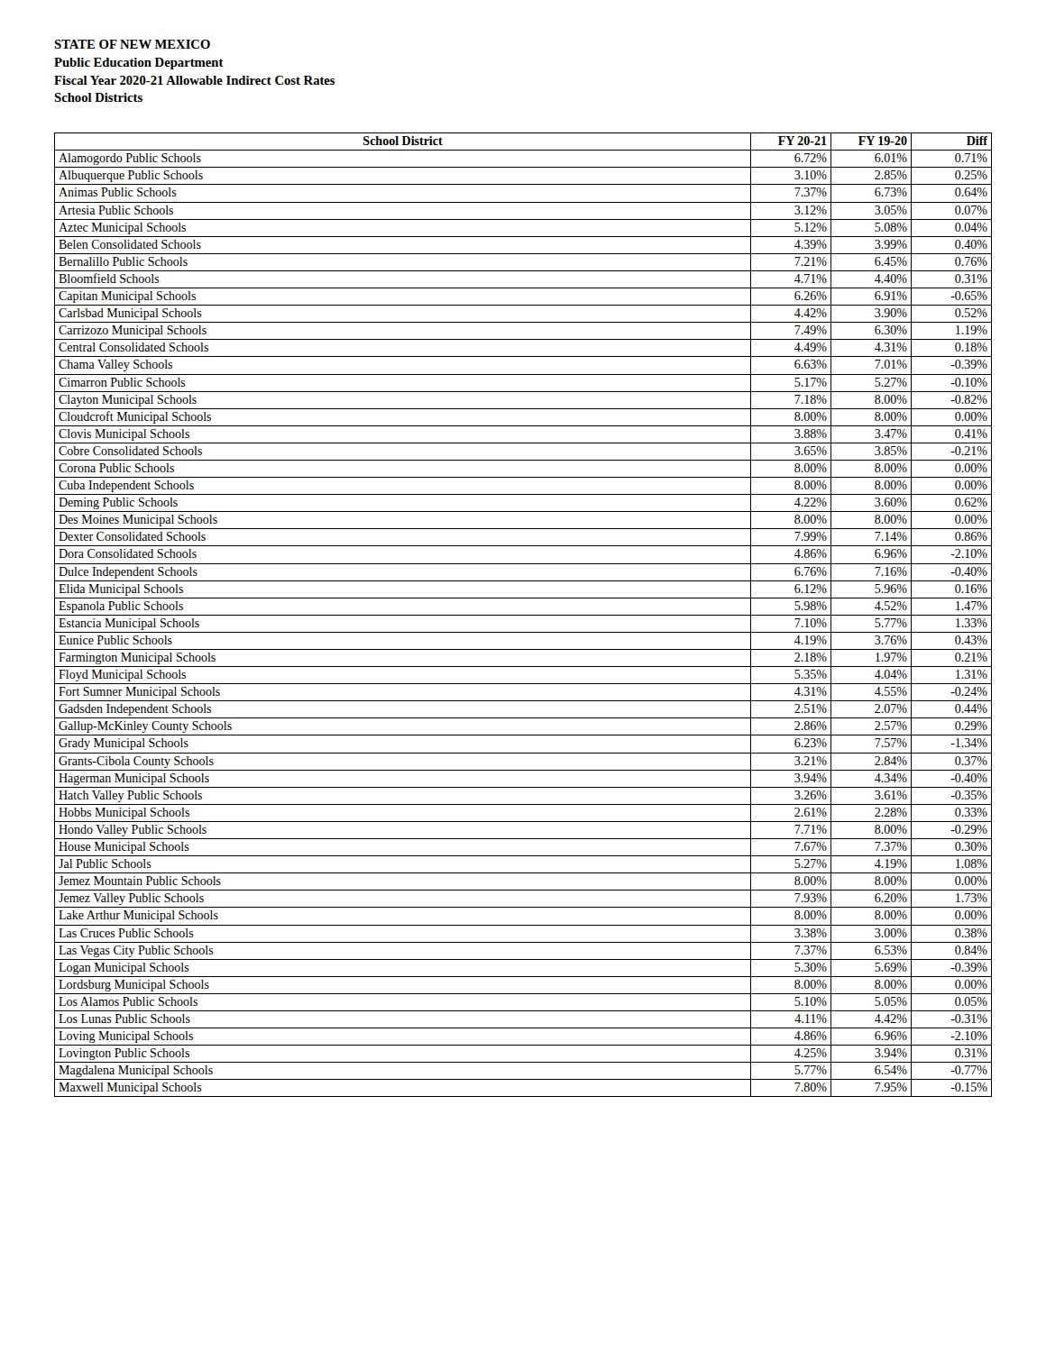STATE OF NEW MEXICO
Public Education Department
Fiscal Year 2020-21 Allowable Indirect Cost Rates
School Districts
Fiscal Year 2020-21 Allowable Indirect Cost Rates - School Districts
| School District | FY 20-21 | FY 19-20 | Diff |
| --- | --- | --- | --- |
| Alamogordo Public Schools | 6.72% | 6.01% | 0.71% |
| Albuquerque Public Schools | 3.10% | 2.85% | 0.25% |
| Animas Public Schools | 7.37% | 6.73% | 0.64% |
| Artesia Public Schools | 3.12% | 3.05% | 0.07% |
| Aztec Municipal Schools | 5.12% | 5.08% | 0.04% |
| Belen Consolidated Schools | 4.39% | 3.99% | 0.40% |
| Bernalillo Public Schools | 7.21% | 6.45% | 0.76% |
| Bloomfield Schools | 4.71% | 4.40% | 0.31% |
| Capitan Municipal Schools | 6.26% | 6.91% | -0.65% |
| Carlsbad Municipal Schools | 4.42% | 3.90% | 0.52% |
| Carrizozo Municipal Schools | 7.49% | 6.30% | 1.19% |
| Central Consolidated Schools | 4.49% | 4.31% | 0.18% |
| Chama Valley Schools | 6.63% | 7.01% | -0.39% |
| Cimarron Public Schools | 5.17% | 5.27% | -0.10% |
| Clayton Municipal Schools | 7.18% | 8.00% | -0.82% |
| Cloudcroft Municipal Schools | 8.00% | 8.00% | 0.00% |
| Clovis Municipal Schools | 3.88% | 3.47% | 0.41% |
| Cobre Consolidated Schools | 3.65% | 3.85% | -0.21% |
| Corona Public Schools | 8.00% | 8.00% | 0.00% |
| Cuba Independent Schools | 8.00% | 8.00% | 0.00% |
| Deming Public Schools | 4.22% | 3.60% | 0.62% |
| Des Moines Municipal Schools | 8.00% | 8.00% | 0.00% |
| Dexter Consolidated Schools | 7.99% | 7.14% | 0.86% |
| Dora Consolidated Schools | 4.86% | 6.96% | -2.10% |
| Dulce Independent Schools | 6.76% | 7.16% | -0.40% |
| Elida Municipal Schools | 6.12% | 5.96% | 0.16% |
| Espanola Public Schools | 5.98% | 4.52% | 1.47% |
| Estancia Municipal Schools | 7.10% | 5.77% | 1.33% |
| Eunice Public Schools | 4.19% | 3.76% | 0.43% |
| Farmington Municipal Schools | 2.18% | 1.97% | 0.21% |
| Floyd Municipal Schools | 5.35% | 4.04% | 1.31% |
| Fort Sumner Municipal Schools | 4.31% | 4.55% | -0.24% |
| Gadsden Independent Schools | 2.51% | 2.07% | 0.44% |
| Gallup-McKinley County Schools | 2.86% | 2.57% | 0.29% |
| Grady Municipal Schools | 6.23% | 7.57% | -1.34% |
| Grants-Cibola County Schools | 3.21% | 2.84% | 0.37% |
| Hagerman Municipal Schools | 3.94% | 4.34% | -0.40% |
| Hatch Valley Public Schools | 3.26% | 3.61% | -0.35% |
| Hobbs Municipal Schools | 2.61% | 2.28% | 0.33% |
| Hondo Valley Public Schools | 7.71% | 8.00% | -0.29% |
| House Municipal Schools | 7.67% | 7.37% | 0.30% |
| Jal Public Schools | 5.27% | 4.19% | 1.08% |
| Jemez Mountain Public Schools | 8.00% | 8.00% | 0.00% |
| Jemez Valley Public Schools | 7.93% | 6.20% | 1.73% |
| Lake Arthur Municipal Schools | 8.00% | 8.00% | 0.00% |
| Las Cruces Public Schools | 3.38% | 3.00% | 0.38% |
| Las Vegas City Public Schools | 7.37% | 6.53% | 0.84% |
| Logan Municipal Schools | 5.30% | 5.69% | -0.39% |
| Lordsburg Municipal Schools | 8.00% | 8.00% | 0.00% |
| Los Alamos Public Schools | 5.10% | 5.05% | 0.05% |
| Los Lunas Public Schools | 4.11% | 4.42% | -0.31% |
| Loving Municipal Schools | 4.86% | 6.96% | -2.10% |
| Lovington Public Schools | 4.25% | 3.94% | 0.31% |
| Magdalena Municipal Schools | 5.77% | 6.54% | -0.77% |
| Maxwell Municipal Schools | 7.80% | 7.95% | -0.15% |